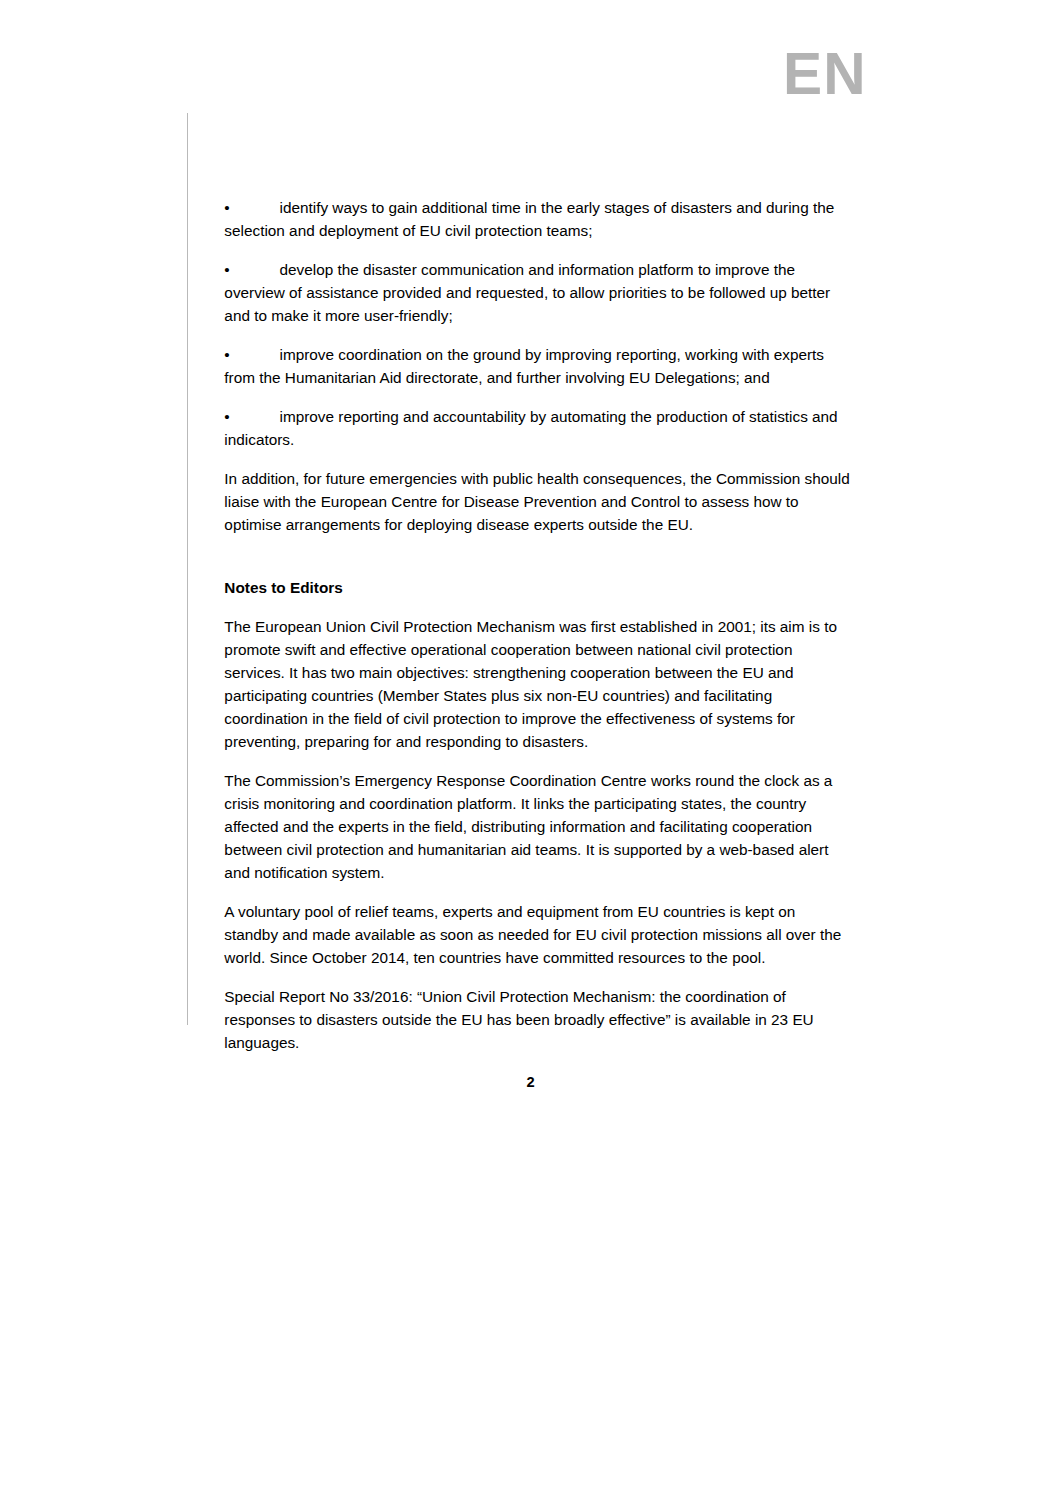EN
•identify ways to gain additional time in the early stages of disasters and during the selection and deployment of EU civil protection teams;
•develop the disaster communication and information platform to improve the overview of assistance provided and requested, to allow priorities to be followed up better and to make it more user-friendly;
•improve coordination on the ground by improving reporting, working with experts from the Humanitarian Aid directorate, and further involving EU Delegations; and
•improve reporting and accountability by automating the production of statistics and indicators.
In addition, for future emergencies with public health consequences, the Commission should liaise with the European Centre for Disease Prevention and Control to assess how to optimise arrangements for deploying disease experts outside the EU.
Notes to Editors
The European Union Civil Protection Mechanism was first established in 2001; its aim is to promote swift and effective operational cooperation between national civil protection services. It has two main objectives: strengthening cooperation between the EU and participating countries (Member States plus six non-EU countries) and facilitating coordination in the field of civil protection to improve the effectiveness of systems for preventing, preparing for and responding to disasters.
The Commission’s Emergency Response Coordination Centre works round the clock as a crisis monitoring and coordination platform. It links the participating states, the country affected and the experts in the field, distributing information and facilitating cooperation between civil protection and humanitarian aid teams. It is supported by a web-based alert and notification system.
A voluntary pool of relief teams, experts and equipment from EU countries is kept on standby and made available as soon as needed for EU civil protection missions all over the world. Since October 2014, ten countries have committed resources to the pool.
Special Report No 33/2016: “Union Civil Protection Mechanism: the coordination of responses to disasters outside the EU has been broadly effective” is available in 23 EU languages.
2